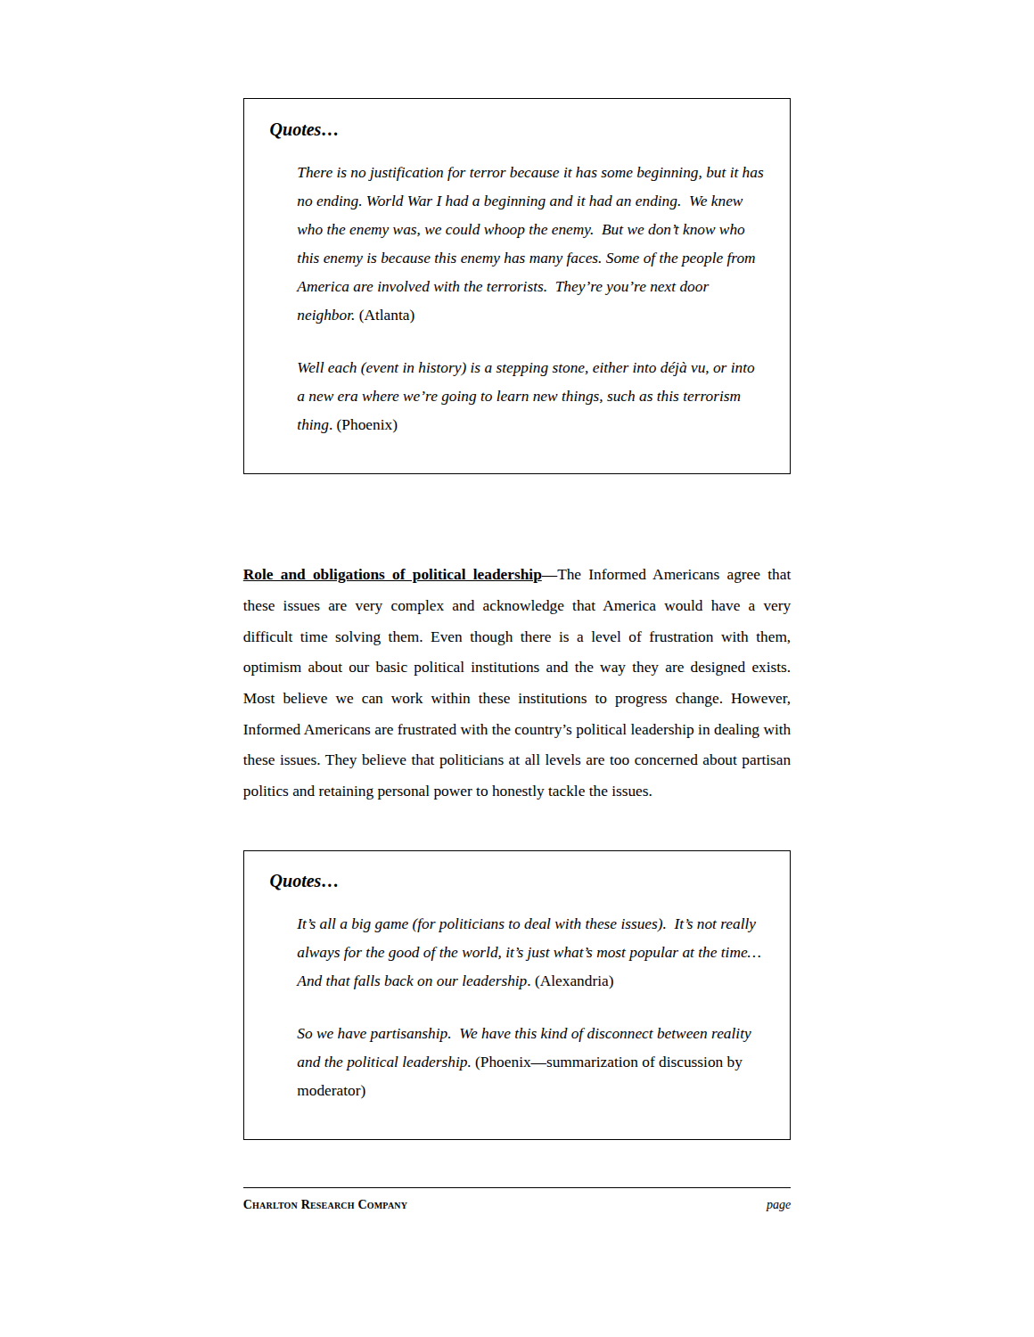Quotes…
There is no justification for terror because it has some beginning, but it has no ending. World War I had a beginning and it had an ending. We knew who the enemy was, we could whoop the enemy. But we don’t know who this enemy is because this enemy has many faces. Some of the people from America are involved with the terrorists. They’re you’re next door neighbor. (Atlanta)
Well each (event in history) is a stepping stone, either into déjà vu, or into a new era where we’re going to learn new things, such as this terrorism thing. (Phoenix)
Role and obligations of political leadership—The Informed Americans agree that these issues are very complex and acknowledge that America would have a very difficult time solving them. Even though there is a level of frustration with them, optimism about our basic political institutions and the way they are designed exists. Most believe we can work within these institutions to progress change. However, Informed Americans are frustrated with the country’s political leadership in dealing with these issues. They believe that politicians at all levels are too concerned about partisan politics and retaining personal power to honestly tackle the issues.
Quotes…
It’s all a big game (for politicians to deal with these issues). It’s not really always for the good of the world, it’s just what’s most popular at the time…And that falls back on our leadership. (Alexandria)
So we have partisanship. We have this kind of disconnect between reality and the political leadership. (Phoenix—summarization of discussion by moderator)
Charlton Research Company page